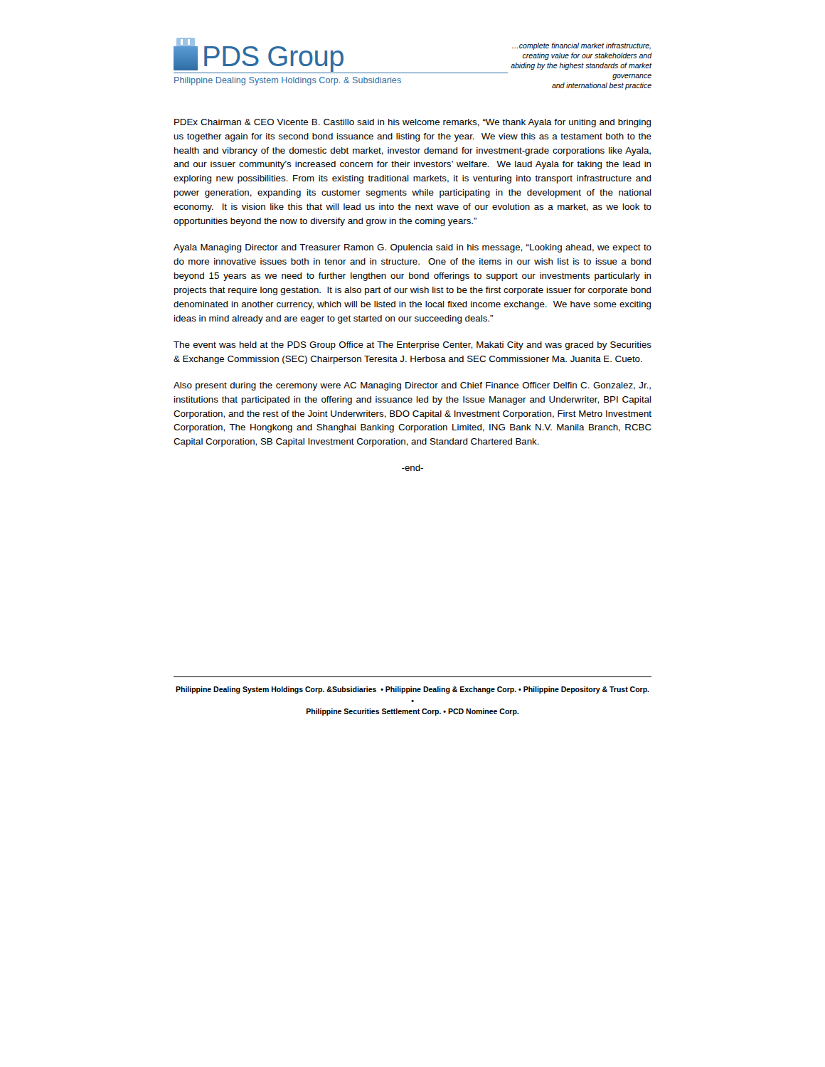PDS Group
Philippine Dealing System Holdings Corp. & Subsidiaries
…complete financial market infrastructure,
creating value for our stakeholders and
abiding by the highest standards of market governance
and international best practice
PDEx Chairman & CEO Vicente B. Castillo said in his welcome remarks, “We thank Ayala for uniting and bringing us together again for its second bond issuance and listing for the year. We view this as a testament both to the health and vibrancy of the domestic debt market, investor demand for investment-grade corporations like Ayala, and our issuer community’s increased concern for their investors’ welfare. We laud Ayala for taking the lead in exploring new possibilities. From its existing traditional markets, it is venturing into transport infrastructure and power generation, expanding its customer segments while participating in the development of the national economy. It is vision like this that will lead us into the next wave of our evolution as a market, as we look to opportunities beyond the now to diversify and grow in the coming years.”
Ayala Managing Director and Treasurer Ramon G. Opulencia said in his message, “Looking ahead, we expect to do more innovative issues both in tenor and in structure. One of the items in our wish list is to issue a bond beyond 15 years as we need to further lengthen our bond offerings to support our investments particularly in projects that require long gestation. It is also part of our wish list to be the first corporate issuer for corporate bond denominated in another currency, which will be listed in the local fixed income exchange. We have some exciting ideas in mind already and are eager to get started on our succeeding deals.”
The event was held at the PDS Group Office at The Enterprise Center, Makati City and was graced by Securities & Exchange Commission (SEC) Chairperson Teresita J. Herbosa and SEC Commissioner Ma. Juanita E. Cueto.
Also present during the ceremony were AC Managing Director and Chief Finance Officer Delfin C. Gonzalez, Jr., institutions that participated in the offering and issuance led by the Issue Manager and Underwriter, BPI Capital Corporation, and the rest of the Joint Underwriters, BDO Capital & Investment Corporation, First Metro Investment Corporation, The Hongkong and Shanghai Banking Corporation Limited, ING Bank N.V. Manila Branch, RCBC Capital Corporation, SB Capital Investment Corporation, and Standard Chartered Bank.
-end-
Philippine Dealing System Holdings Corp. &Subsidiaries • Philippine Dealing & Exchange Corp. • Philippine Depository & Trust Corp. •
Philippine Securities Settlement Corp. • PCD Nominee Corp.